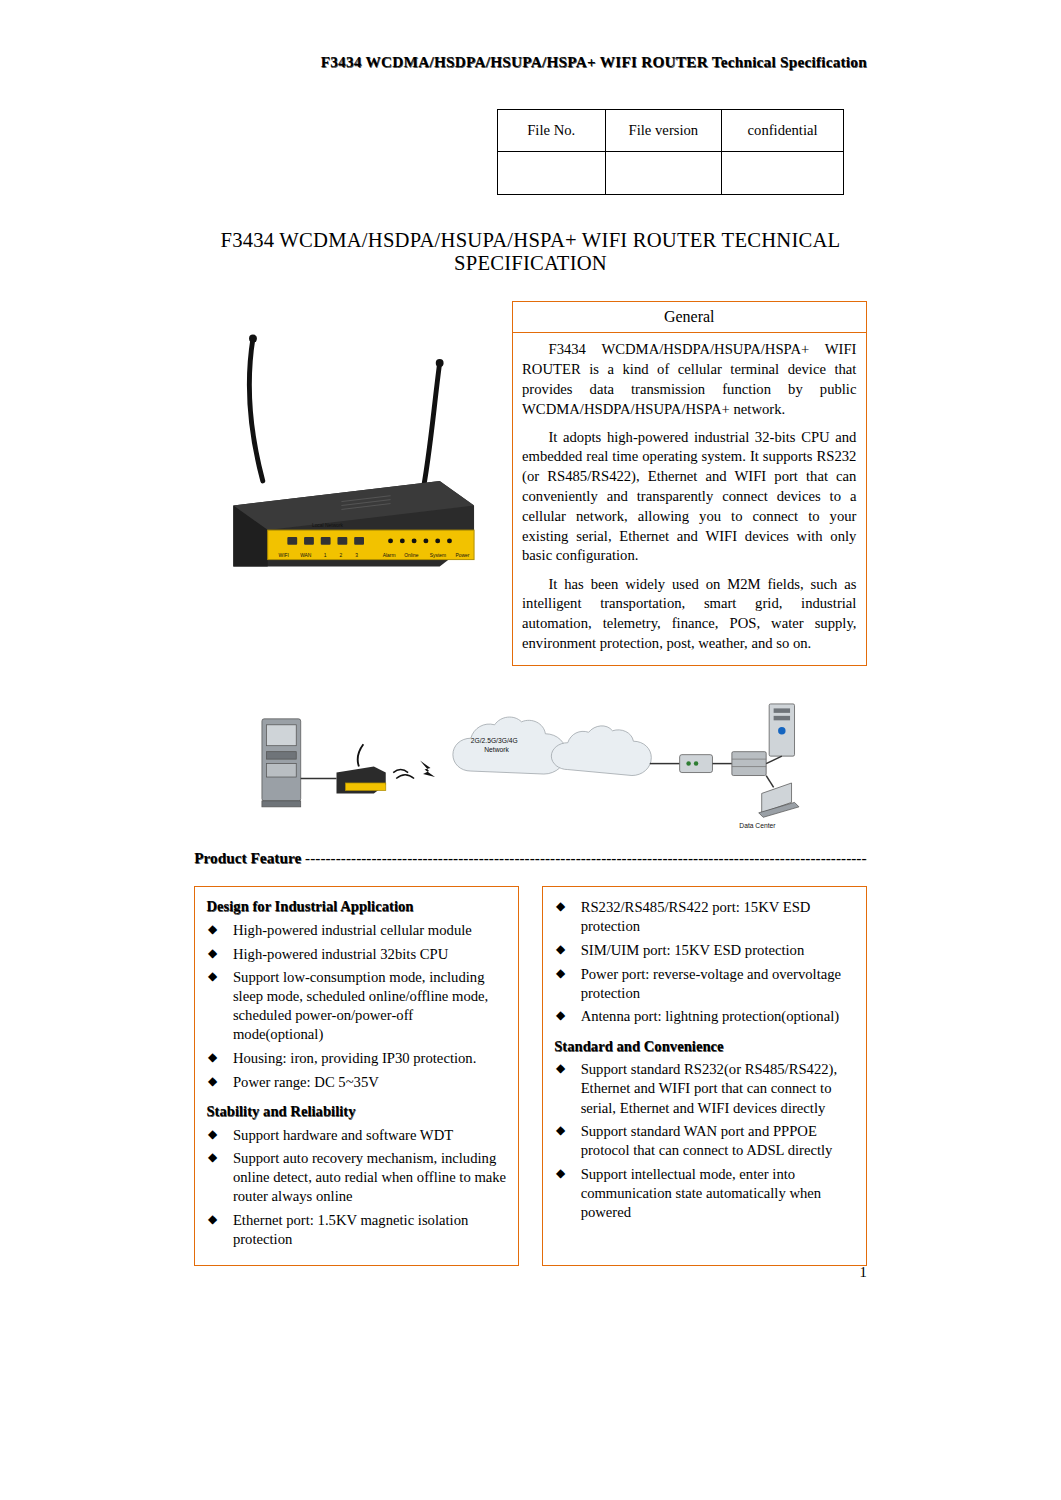F3434 WCDMA/HSDPA/HSUPA/HSPA+ WIFI ROUTER Technical Specification
| File No. | File version | confidential |
F3434 WCDMA/HSDPA/HSUPA/HSPA+ WIFI ROUTER TECHNICAL SPECIFICATION
WIFI WAN 1 2 3 Alarm Online System Power Local Network
General
F3434 WCDMA/HSDPA/HSUPA/HSPA+ WIFI ROUTER is a kind of cellular terminal device that provides data transmission function by public WCDMA/HSDPA/HSUPA/HSPA+ network.
It adopts high-powered industrial 32-bits CPU and embedded real time operating system. It supports RS232 (or RS485/RS422), Ethernet and WIFI port that can conveniently and transparently connect devices to a cellular network, allowing you to connect to your existing serial, Ethernet and WIFI devices with only basic configuration.
It has been widely used on M2M fields, such as intelligent transportation, smart grid, industrial automation, telemetry, finance, POS, water supply, environment protection, post, weather, and so on.
2G/2.5G/3G/4G Network Internet Data Center
Product Feature ---------------------------------------------------------------------------------------------------------------------
Design for Industrial Application
High-powered industrial cellular module
High-powered industrial 32bits CPU
Support low-consumption mode, including sleep mode, scheduled online/offline mode, scheduled power-on/power-off mode(optional)
Housing: iron, providing IP30 protection.
Power range: DC 5~35V
Stability and Reliability
Support hardware and software WDT
Support auto recovery mechanism, including online detect, auto redial when offline to make router always online
Ethernet port: 1.5KV magnetic isolation protection
RS232/RS485/RS422 port: 15KV ESD protection
SIM/UIM port: 15KV ESD protection
Power port: reverse-voltage and overvoltage protection
Antenna port: lightning protection(optional)
Standard and Convenience
Support standard RS232(or RS485/RS422), Ethernet and WIFI port that can connect to serial, Ethernet and WIFI devices directly
Support standard WAN port and PPPOE protocol that can connect to ADSL directly
Support intellectual mode, enter into communication state automatically when powered
1